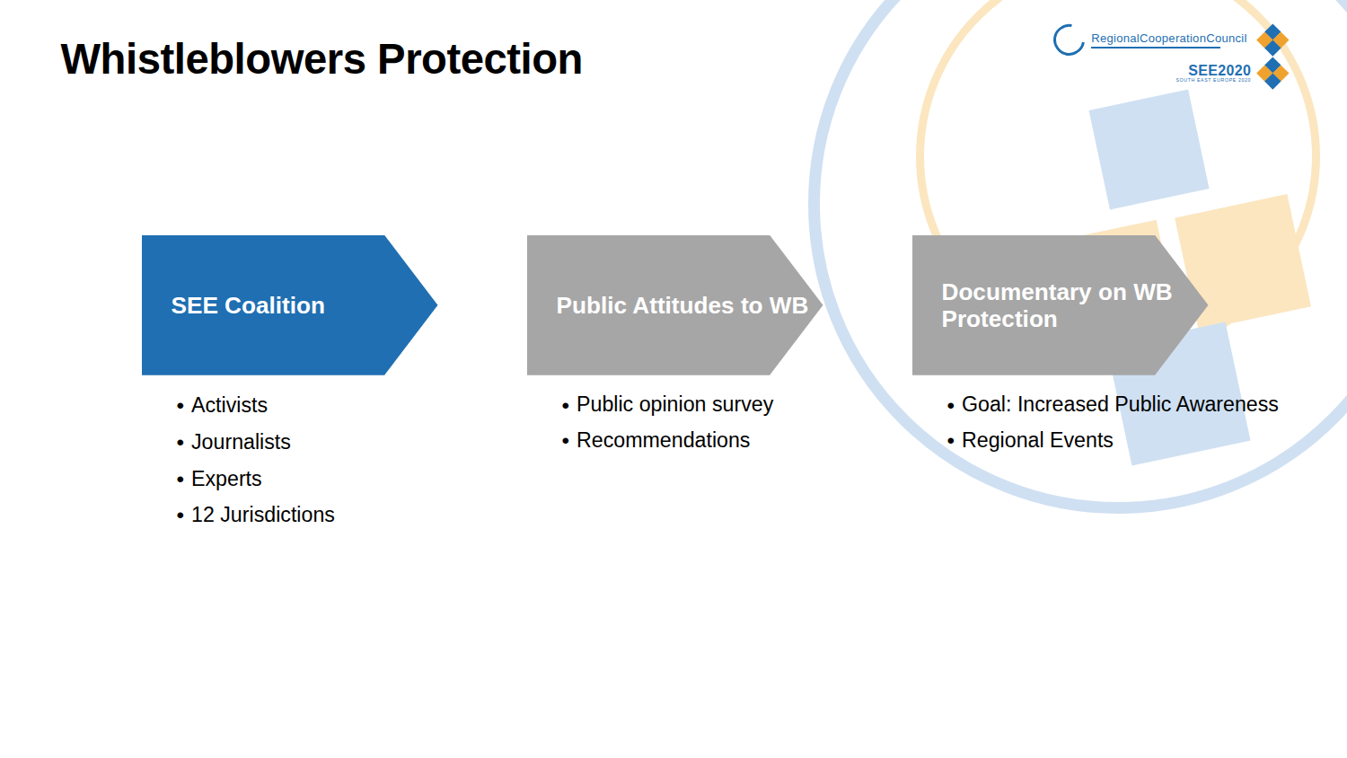Regional Cooperation Council
SEE2020
SOUTH EAST EUROPE 2020
Whistleblowers Protection
SEE Coalition
Activists
Journalists
Experts
12 Jurisdictions
Public Attitudes to WB
Public opinion survey
Recommendations
Documentary on WB Protection
Goal: Increased Public Awareness
Regional Events